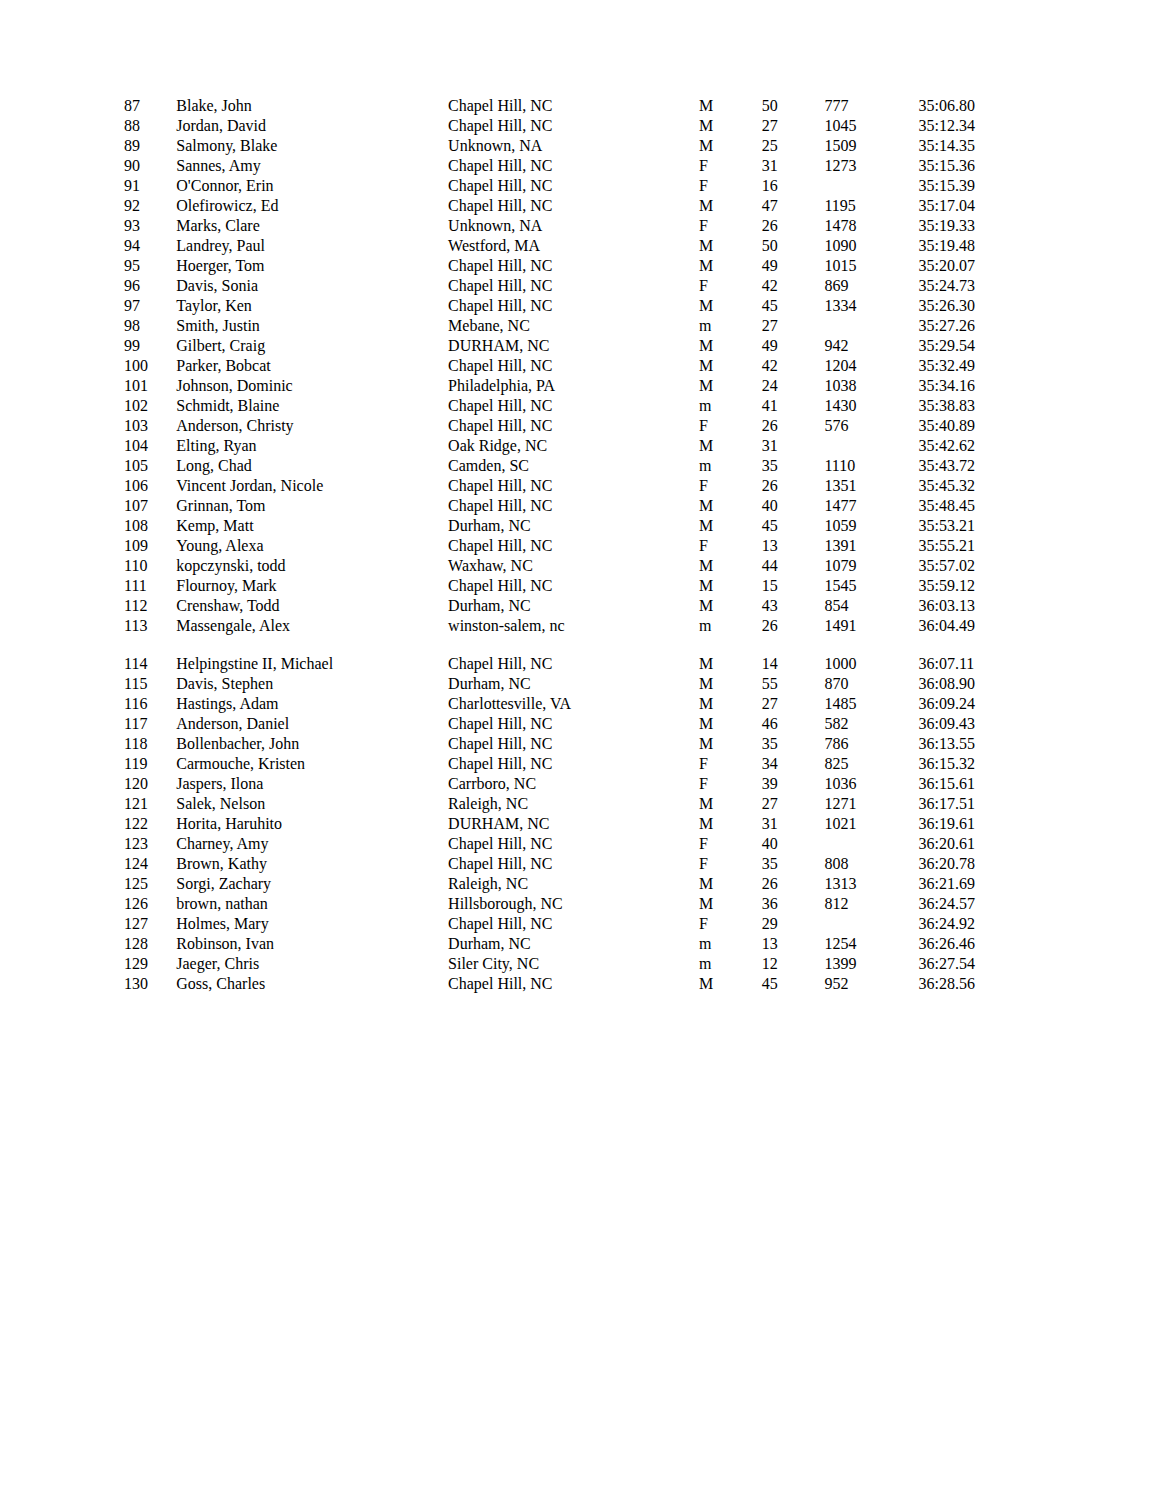| 87 | Blake, John | Chapel Hill, NC | M | 50 | 777 | 35:06.80 |
| 88 | Jordan, David | Chapel Hill, NC | M | 27 | 1045 | 35:12.34 |
| 89 | Salmony, Blake | Unknown, NA | M | 25 | 1509 | 35:14.35 |
| 90 | Sannes, Amy | Chapel Hill, NC | F | 31 | 1273 | 35:15.36 |
| 91 | O'Connor, Erin | Chapel Hill, NC | F | 16 | | 35:15.39 |
| 92 | Olefirowicz, Ed | Chapel Hill, NC | M | 47 | 1195 | 35:17.04 |
| 93 | Marks, Clare | Unknown, NA | F | 26 | 1478 | 35:19.33 |
| 94 | Landrey, Paul | Westford, MA | M | 50 | 1090 | 35:19.48 |
| 95 | Hoerger, Tom | Chapel Hill, NC | M | 49 | 1015 | 35:20.07 |
| 96 | Davis, Sonia | Chapel Hill, NC | F | 42 | 869 | 35:24.73 |
| 97 | Taylor, Ken | Chapel Hill, NC | M | 45 | 1334 | 35:26.30 |
| 98 | Smith, Justin | Mebane, NC | m | 27 | | 35:27.26 |
| 99 | Gilbert, Craig | DURHAM, NC | M | 49 | 942 | 35:29.54 |
| 100 | Parker, Bobcat | Chapel Hill, NC | M | 42 | 1204 | 35:32.49 |
| 101 | Johnson, Dominic | Philadelphia, PA | M | 24 | 1038 | 35:34.16 |
| 102 | Schmidt, Blaine | Chapel Hill, NC | m | 41 | 1430 | 35:38.83 |
| 103 | Anderson, Christy | Chapel Hill, NC | F | 26 | 576 | 35:40.89 |
| 104 | Elting, Ryan | Oak Ridge, NC | M | 31 | | 35:42.62 |
| 105 | Long, Chad | Camden, SC | m | 35 | 1110 | 35:43.72 |
| 106 | Vincent Jordan, Nicole | Chapel Hill, NC | F | 26 | 1351 | 35:45.32 |
| 107 | Grinnan, Tom | Chapel Hill, NC | M | 40 | 1477 | 35:48.45 |
| 108 | Kemp, Matt | Durham, NC | M | 45 | 1059 | 35:53.21 |
| 109 | Young, Alexa | Chapel Hill, NC | F | 13 | 1391 | 35:55.21 |
| 110 | kopczynski, todd | Waxhaw, NC | M | 44 | 1079 | 35:57.02 |
| 111 | Flournoy, Mark | Chapel Hill, NC | M | 15 | 1545 | 35:59.12 |
| 112 | Crenshaw, Todd | Durham, NC | M | 43 | 854 | 36:03.13 |
| 113 | Massengale, Alex | winston-salem, nc | m | 26 | 1491 | 36:04.49 |
| 114 | Helpingstine II, Michael | Chapel Hill, NC | M | 14 | 1000 | 36:07.11 |
| 115 | Davis, Stephen | Durham, NC | M | 55 | 870 | 36:08.90 |
| 116 | Hastings, Adam | Charlottesville, VA | M | 27 | 1485 | 36:09.24 |
| 117 | Anderson, Daniel | Chapel Hill, NC | M | 46 | 582 | 36:09.43 |
| 118 | Bollenbacher, John | Chapel Hill, NC | M | 35 | 786 | 36:13.55 |
| 119 | Carmouche, Kristen | Chapel Hill, NC | F | 34 | 825 | 36:15.32 |
| 120 | Jaspers, Ilona | Carrboro, NC | F | 39 | 1036 | 36:15.61 |
| 121 | Salek, Nelson | Raleigh, NC | M | 27 | 1271 | 36:17.51 |
| 122 | Horita, Haruhito | DURHAM, NC | M | 31 | 1021 | 36:19.61 |
| 123 | Charney, Amy | Chapel Hill, NC | F | 40 | | 36:20.61 |
| 124 | Brown, Kathy | Chapel Hill, NC | F | 35 | 808 | 36:20.78 |
| 125 | Sorgi, Zachary | Raleigh, NC | M | 26 | 1313 | 36:21.69 |
| 126 | brown, nathan | Hillsborough, NC | M | 36 | 812 | 36:24.57 |
| 127 | Holmes, Mary | Chapel Hill, NC | F | 29 | | 36:24.92 |
| 128 | Robinson, Ivan | Durham, NC | m | 13 | 1254 | 36:26.46 |
| 129 | Jaeger, Chris | Siler City, NC | m | 12 | 1399 | 36:27.54 |
| 130 | Goss, Charles | Chapel Hill, NC | M | 45 | 952 | 36:28.56 |